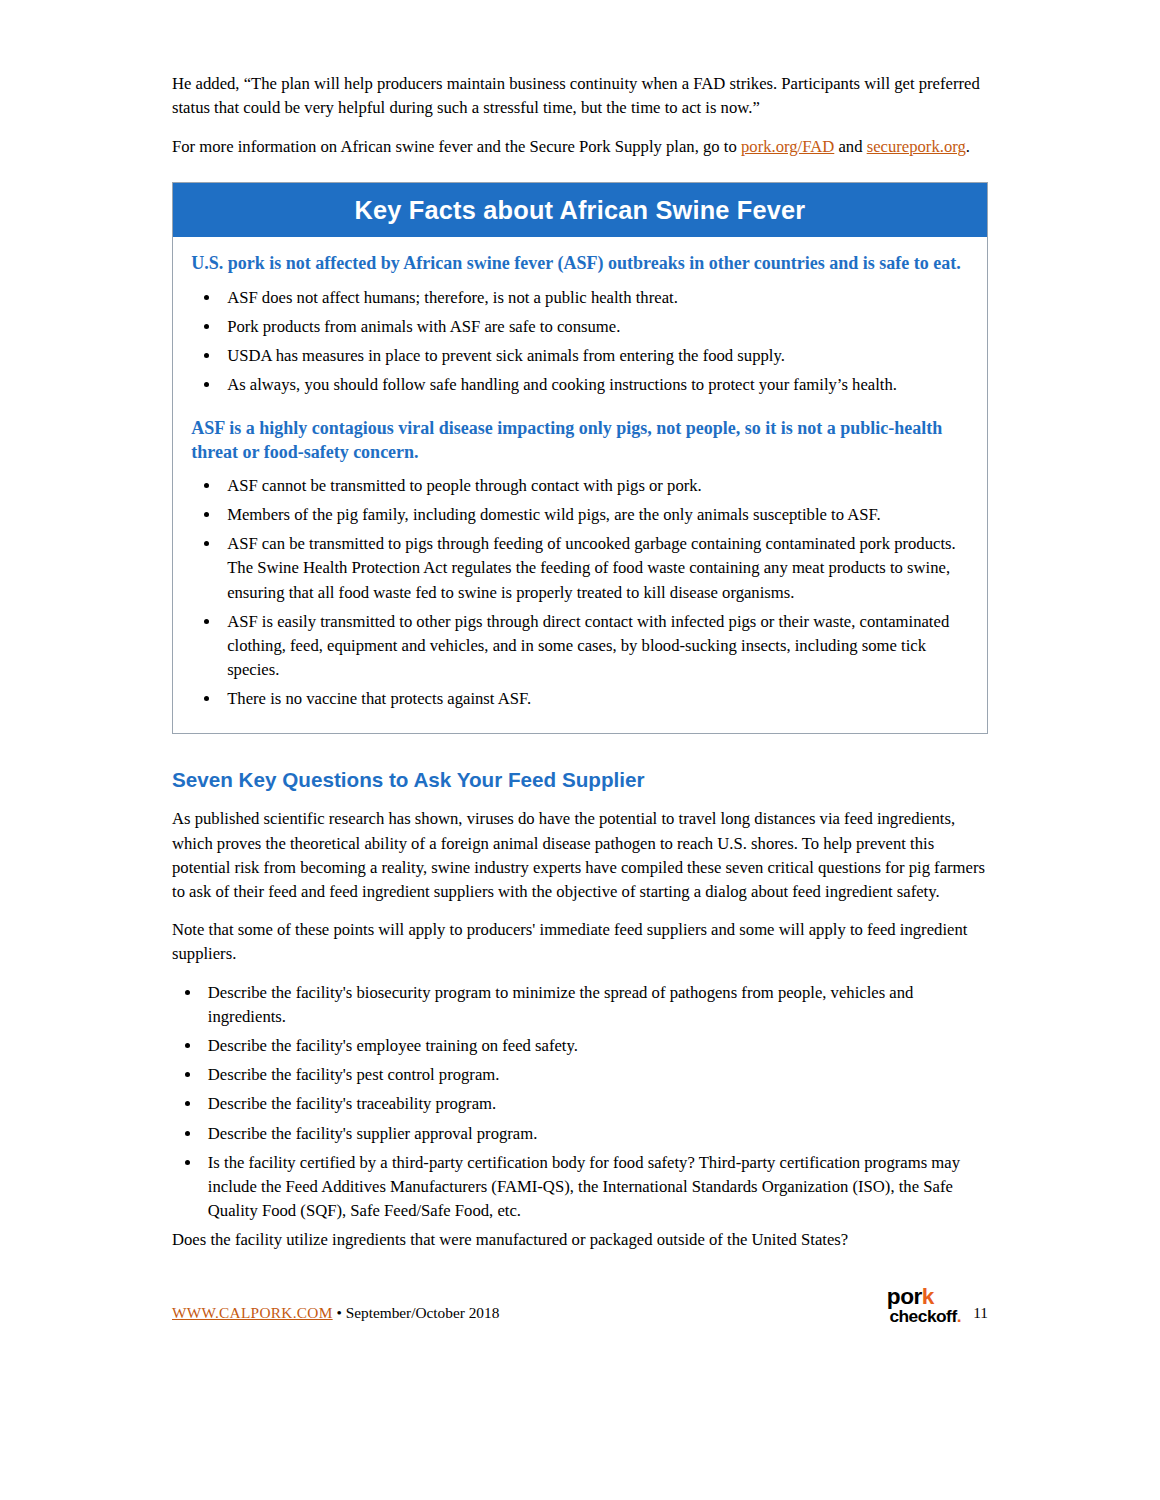He added, “The plan will help producers maintain business continuity when a FAD strikes. Participants will get preferred status that could be very helpful during such a stressful time, but the time to act is now.”
For more information on African swine fever and the Secure Pork Supply plan, go to pork.org/FAD and securepork.org.
Key Facts about African Swine Fever
U.S. pork is not affected by African swine fever (ASF) outbreaks in other countries and is safe to eat.
ASF does not affect humans; therefore, is not a public health threat.
Pork products from animals with ASF are safe to consume.
USDA has measures in place to prevent sick animals from entering the food supply.
As always, you should follow safe handling and cooking instructions to protect your family’s health.
ASF is a highly contagious viral disease impacting only pigs, not people, so it is not a public-health threat or food-safety concern.
ASF cannot be transmitted to people through contact with pigs or pork.
Members of the pig family, including domestic wild pigs, are the only animals susceptible to ASF.
ASF can be transmitted to pigs through feeding of uncooked garbage containing contaminated pork products. The Swine Health Protection Act regulates the feeding of food waste containing any meat products to swine, ensuring that all food waste fed to swine is properly treated to kill disease organisms.
ASF is easily transmitted to other pigs through direct contact with infected pigs or their waste, contaminated clothing, feed, equipment and vehicles, and in some cases, by blood-sucking insects, including some tick species.
There is no vaccine that protects against ASF.
Seven Key Questions to Ask Your Feed Supplier
As published scientific research has shown, viruses do have the potential to travel long distances via feed ingredients, which proves the theoretical ability of a foreign animal disease pathogen to reach U.S. shores. To help prevent this potential risk from becoming a reality, swine industry experts have compiled these seven critical questions for pig farmers to ask of their feed and feed ingredient suppliers with the objective of starting a dialog about feed ingredient safety.
Note that some of these points will apply to producers' immediate feed suppliers and some will apply to feed ingredient suppliers.
Describe the facility's biosecurity program to minimize the spread of pathogens from people, vehicles and ingredients.
Describe the facility's employee training on feed safety.
Describe the facility's pest control program.
Describe the facility's traceability program.
Describe the facility's supplier approval program.
Is the facility certified by a third-party certification body for food safety? Third-party certification programs may include the Feed Additives Manufacturers (FAMI-QS), the International Standards Organization (ISO), the Safe Quality Food (SQF), Safe Feed/Safe Food, etc.
Does the facility utilize ingredients that were manufactured or packaged outside of the United States?
WWW.CALPORK.COM • September/October 2018
pork checkoff.
11